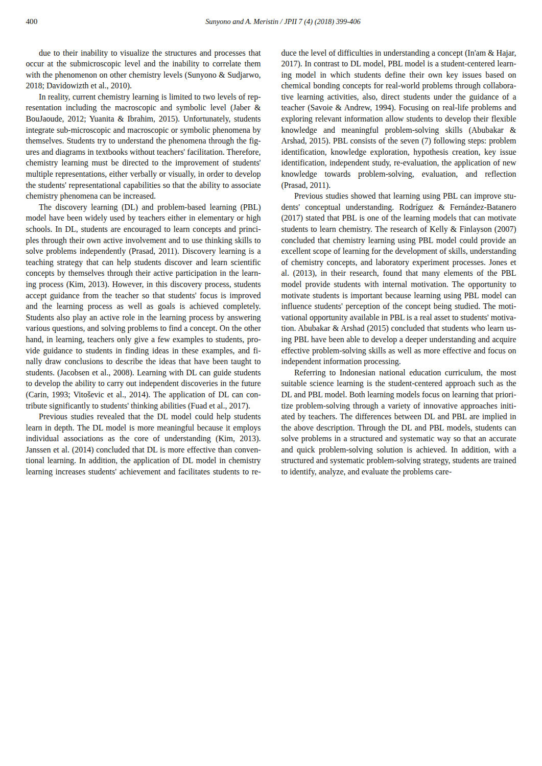400 Sunyono and A. Meristin / JPII 7 (4) (2018) 399-406
due to their inability to visualize the structures and processes that occur at the submicroscopic level and the inability to correlate them with the phenomenon on other chemistry levels (Sunyono & Sudjarwo, 2018; Davidowizth et al., 2010).
In reality, current chemistry learning is limited to two levels of representation including the macroscopic and symbolic level (Jaber & BouJaoude, 2012; Yuanita & Ibrahim, 2015). Unfortunately, students integrate sub-microscopic and macroscopic or symbolic phenomena by themselves. Students try to understand the phenomena through the figures and diagrams in textbooks without teachers' facilitation. Therefore, chemistry learning must be directed to the improvement of students' multiple representations, either verbally or visually, in order to develop the students' representational capabilities so that the ability to associate chemistry phenomena can be increased.
The discovery learning (DL) and problem-based learning (PBL) model have been widely used by teachers either in elementary or high schools. In DL, students are encouraged to learn concepts and principles through their own active involvement and to use thinking skills to solve problems independently (Prasad, 2011). Discovery learning is a teaching strategy that can help students discover and learn scientific concepts by themselves through their active participation in the learning process (Kim, 2013). However, in this discovery process, students accept guidance from the teacher so that students' focus is improved and the learning process as well as goals is achieved completely. Students also play an active role in the learning process by answering various questions, and solving problems to find a concept. On the other hand, in learning, teachers only give a few examples to students, provide guidance to students in finding ideas in these examples, and finally draw conclusions to describe the ideas that have been taught to students. (Jacobsen et al., 2008). Learning with DL can guide students to develop the ability to carry out independent discoveries in the future (Carin, 1993; Vitoševic et al., 2014). The application of DL can contribute significantly to students' thinking abilities (Fuad et al., 2017).
Previous studies revealed that the DL model could help students learn in depth. The DL model is more meaningful because it employs individual associations as the core of understanding (Kim, 2013). Janssen et al. (2014) concluded that DL is more effective than conventional learning. In addition, the application of DL model in chemistry learning increases students' achievement and facilitates students to reduce the level of difficulties in understanding a concept (In'am & Hajar, 2017). In contrast to DL model, PBL model is a student-centered learning model in which students define their own key issues based on chemical bonding concepts for real-world problems through collaborative learning activities, also, direct students under the guidance of a teacher (Savoie & Andrew, 1994). Focusing on real-life problems and exploring relevant information allow students to develop their flexible knowledge and meaningful problem-solving skills (Abubakar & Arshad, 2015). PBL consists of the seven (7) following steps: problem identification, knowledge exploration, hypothesis creation, key issue identification, independent study, re-evaluation, the application of new knowledge towards problem-solving, evaluation, and reflection (Prasad, 2011).
Previous studies showed that learning using PBL can improve students' conceptual understanding. Rodríguez & Fernández-Batanero (2017) stated that PBL is one of the learning models that can motivate students to learn chemistry. The research of Kelly & Finlayson (2007) concluded that chemistry learning using PBL model could provide an excellent scope of learning for the development of skills, understanding of chemistry concepts, and laboratory experiment processes. Jones et al. (2013), in their research, found that many elements of the PBL model provide students with internal motivation. The opportunity to motivate students is important because learning using PBL model can influence students' perception of the concept being studied. The motivational opportunity available in PBL is a real asset to students' motivation. Abubakar & Arshad (2015) concluded that students who learn using PBL have been able to develop a deeper understanding and acquire effective problem-solving skills as well as more effective and focus on independent information processing.
Referring to Indonesian national education curriculum, the most suitable science learning is the student-centered approach such as the DL and PBL model. Both learning models focus on learning that prioritize problem-solving through a variety of innovative approaches initiated by teachers. The differences between DL and PBL are implied in the above description. Through the DL and PBL models, students can solve problems in a structured and systematic way so that an accurate and quick problem-solving solution is achieved. In addition, with a structured and systematic problem-solving strategy, students are trained to identify, analyze, and evaluate the problems care-